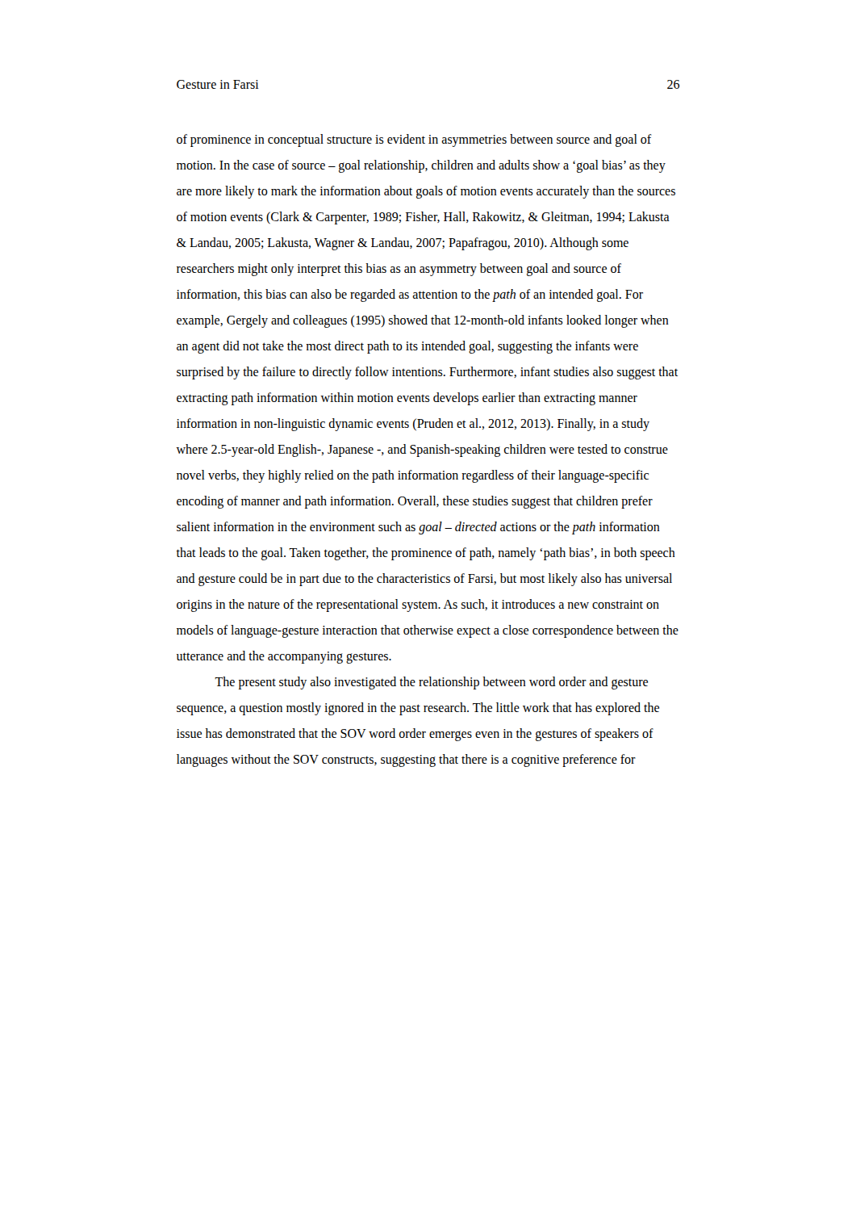Gesture in Farsi 26
of prominence in conceptual structure is evident in asymmetries between source and goal of motion. In the case of source – goal relationship, children and adults show a ‘goal bias’ as they are more likely to mark the information about goals of motion events accurately than the sources of motion events (Clark & Carpenter, 1989; Fisher, Hall, Rakowitz, & Gleitman, 1994; Lakusta & Landau, 2005; Lakusta, Wagner & Landau, 2007; Papafragou, 2010). Although some researchers might only interpret this bias as an asymmetry between goal and source of information, this bias can also be regarded as attention to the path of an intended goal. For example, Gergely and colleagues (1995) showed that 12-month-old infants looked longer when an agent did not take the most direct path to its intended goal, suggesting the infants were surprised by the failure to directly follow intentions. Furthermore, infant studies also suggest that extracting path information within motion events develops earlier than extracting manner information in non-linguistic dynamic events (Pruden et al., 2012, 2013). Finally, in a study where 2.5-year-old English-, Japanese -, and Spanish-speaking children were tested to construe novel verbs, they highly relied on the path information regardless of their language-specific encoding of manner and path information. Overall, these studies suggest that children prefer salient information in the environment such as goal – directed actions or the path information that leads to the goal. Taken together, the prominence of path, namely ‘path bias’, in both speech and gesture could be in part due to the characteristics of Farsi, but most likely also has universal origins in the nature of the representational system. As such, it introduces a new constraint on models of language-gesture interaction that otherwise expect a close correspondence between the utterance and the accompanying gestures.
The present study also investigated the relationship between word order and gesture sequence, a question mostly ignored in the past research. The little work that has explored the issue has demonstrated that the SOV word order emerges even in the gestures of speakers of languages without the SOV constructs, suggesting that there is a cognitive preference for